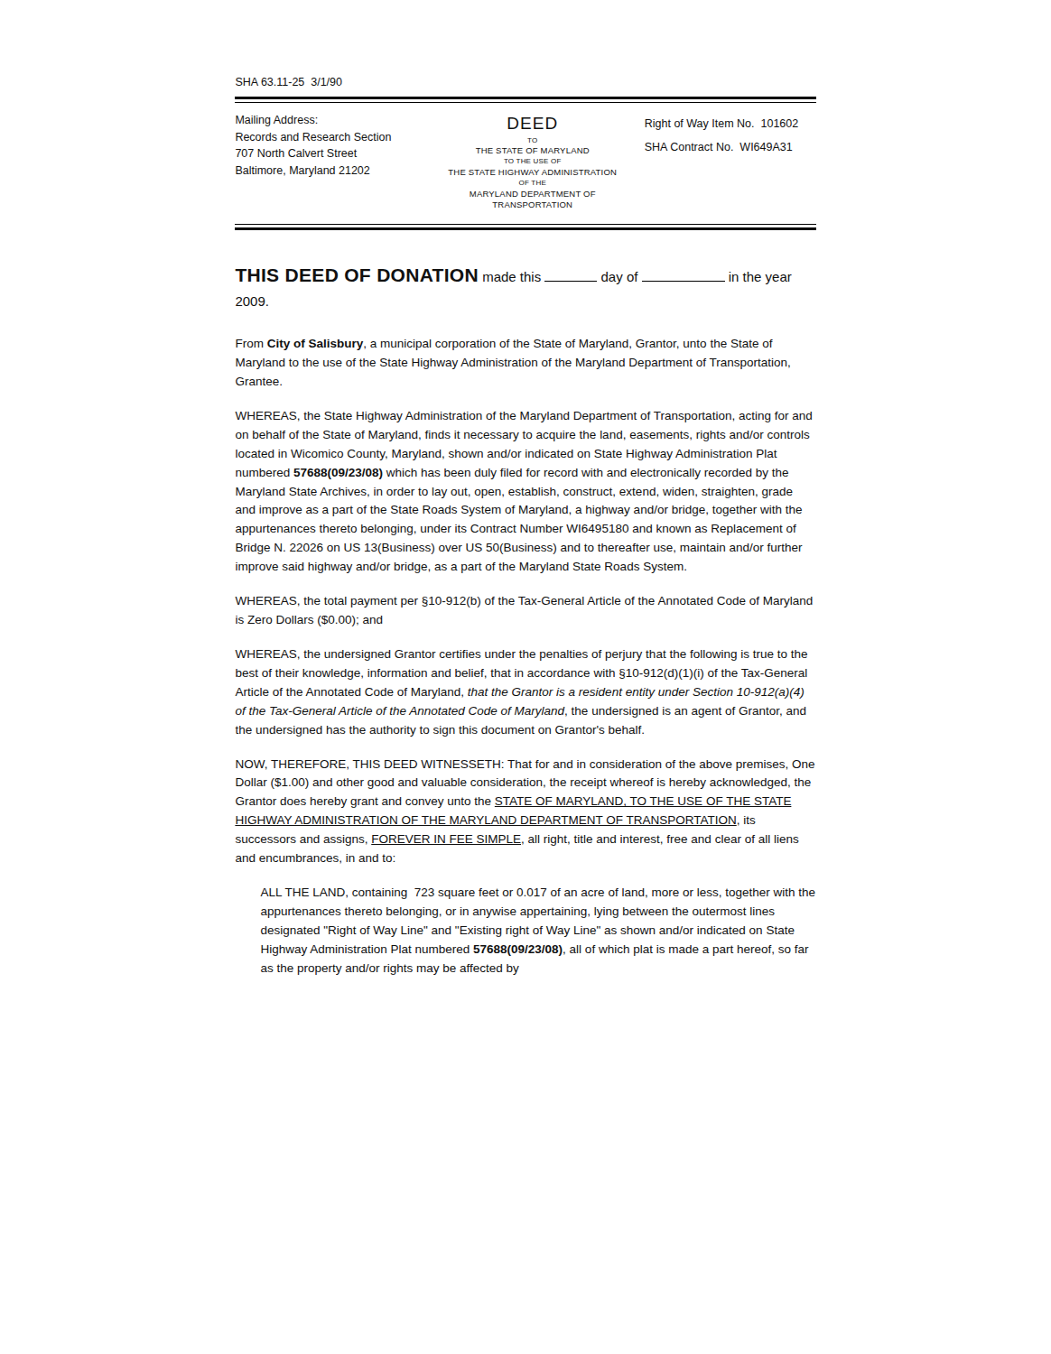SHA 63.11-25 3/1/90
Mailing Address:
Records and Research Section
707 North Calvert Street
Baltimore, Maryland 21202
DEED TO THE STATE OF MARYLAND
TO THE USE OF THE STATE HIGHWAY ADMINISTRATION
OF THE MARYLAND DEPARTMENT OF TRANSPORTATION
Right of Way Item No. 101602
SHA Contract No. WI649A31
THIS DEED OF DONATION made this day of in the year 2009.
From City of Salisbury, a municipal corporation of the State of Maryland, Grantor, unto the State of Maryland to the use of the State Highway Administration of the Maryland Department of Transportation, Grantee.
WHEREAS, the State Highway Administration of the Maryland Department of Transportation, acting for and on behalf of the State of Maryland, finds it necessary to acquire the land, easements, rights and/or controls located in Wicomico County, Maryland, shown and/or indicated on State Highway Administration Plat numbered 57688(09/23/08) which has been duly filed for record with and electronically recorded by the Maryland State Archives, in order to lay out, open, establish, construct, extend, widen, straighten, grade and improve as a part of the State Roads System of Maryland, a highway and/or bridge, together with the appurtenances thereto belonging, under its Contract Number WI6495180 and known as Replacement of Bridge N. 22026 on US 13(Business) over US 50(Business) and to thereafter use, maintain and/or further improve said highway and/or bridge, as a part of the Maryland State Roads System.
WHEREAS, the total payment per §10-912(b) of the Tax-General Article of the Annotated Code of Maryland is Zero Dollars ($0.00); and
WHEREAS, the undersigned Grantor certifies under the penalties of perjury that the following is true to the best of their knowledge, information and belief, that in accordance with §10-912(d)(1)(i) of the Tax-General Article of the Annotated Code of Maryland, that the Grantor is a resident entity under Section 10-912(a)(4) of the Tax-General Article of the Annotated Code of Maryland, the undersigned is an agent of Grantor, and the undersigned has the authority to sign this document on Grantor's behalf.
NOW, THEREFORE, THIS DEED WITNESSETH: That for and in consideration of the above premises, One Dollar ($1.00) and other good and valuable consideration, the receipt whereof is hereby acknowledged, the Grantor does hereby grant and convey unto the STATE OF MARYLAND, TO THE USE OF THE STATE HIGHWAY ADMINISTRATION OF THE MARYLAND DEPARTMENT OF TRANSPORTATION, its successors and assigns, FOREVER IN FEE SIMPLE, all right, title and interest, free and clear of all liens and encumbrances, in and to:
ALL THE LAND, containing 723 square feet or 0.017 of an acre of land, more or less, together with the appurtenances thereto belonging, or in anywise appertaining, lying between the outermost lines designated "Right of Way Line" and "Existing right of Way Line" as shown and/or indicated on State Highway Administration Plat numbered 57688(09/23/08), all of which plat is made a part hereof, so far as the property and/or rights may be affected by